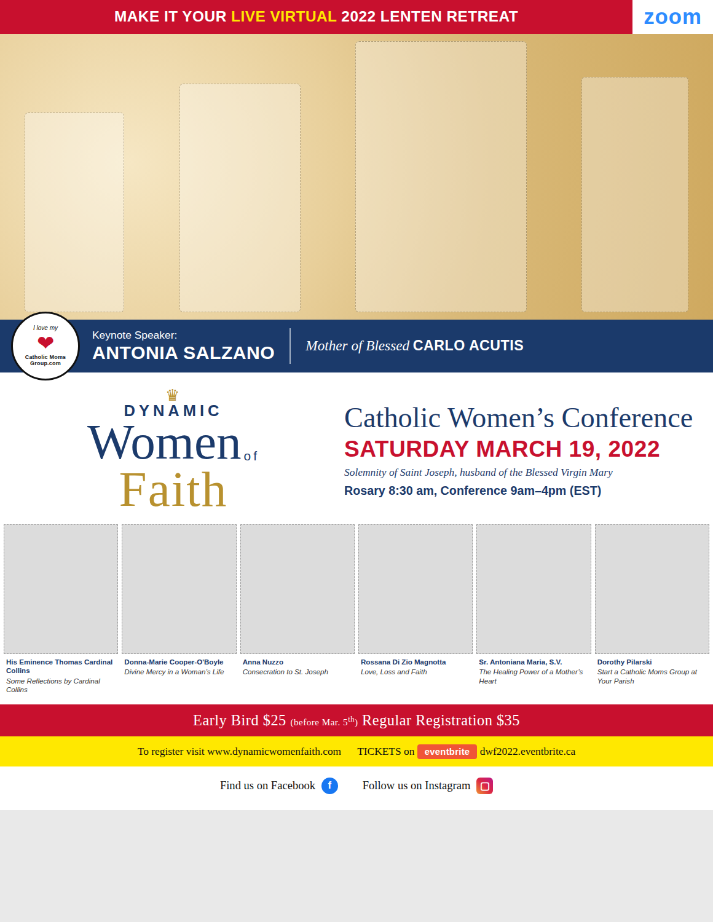Make it your live virtual 2022 Lenten Retreat
zoom
I love my ❤ Catholic Moms Group.com
Keynote Speaker:
Antonia Salzano
Mother of Blessed Carlo Acutis
♛
Dynamic
Women of
Faith
Catholic Women’s Conference
Saturday March 19, 2022
Solemnity of Saint Joseph, husband of the Blessed Virgin Mary
Rosary 8:30 am, Conference 9am–4pm (EST)
His Eminence Thomas Cardinal Collins Some Reflections by Cardinal Collins
Donna-Marie Cooper-O'Boyle Divine Mercy in a Woman’s Life
Anna Nuzzo Consecration to St. Joseph
Rossana Di Zio Magnotta Love, Loss and Faith
Sr. Antoniana Maria, S.V. The Healing Power of a Mother’s Heart
Dorothy Pilarski Start a Catholic Moms Group at Your Parish
Early Bird $25 (before Mar. 5th) Regular Registration $35
To register visit www.dynamicwomenfaith.com
TICKETS on eventbrite dwf2022.eventbrite.ca
Find us on Facebook f
Follow us on Instagram ▢